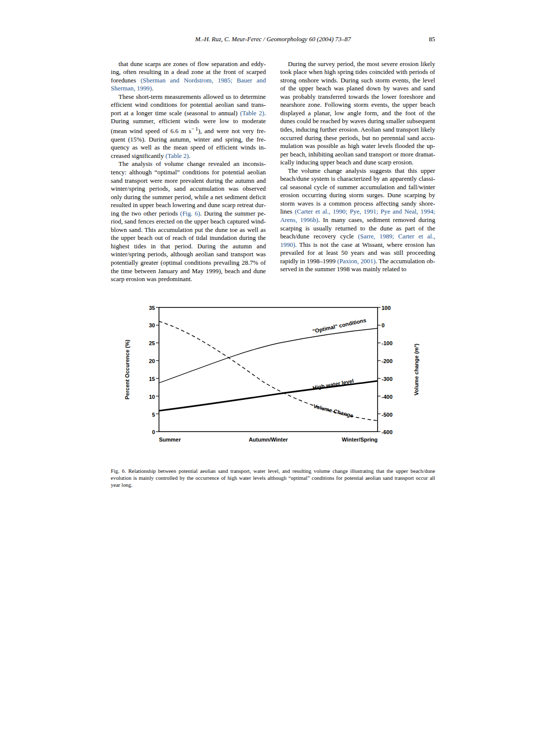M.-H. Ruz, C. Meur-Ferec / Geomorphology 60 (2004) 73–87 85
that dune scarps are zones of flow separation and eddying, often resulting in a dead zone at the front of scarped foredunes (Sherman and Nordstrom, 1985; Bauer and Sherman, 1999).
These short-term measurements allowed us to determine efficient wind conditions for potential aeolian sand transport at a longer time scale (seasonal to annual) (Table 2). During summer, efficient winds were low to moderate (mean wind speed of 6.6 m s− 1), and were not very frequent (15%). During autumn, winter and spring, the frequency as well as the mean speed of efficient winds increased significantly (Table 2).
The analysis of volume change revealed an inconsistency: although “optimal” conditions for potential aeolian sand transport were more prevalent during the autumn and winter/spring periods, sand accumulation was observed only during the summer period, while a net sediment deficit resulted in upper beach lowering and dune scarp retreat during the two other periods (Fig. 6). During the summer period, sand fences erected on the upper beach captured wind-blown sand. This accumulation put the dune toe as well as the upper beach out of reach of tidal inundation during the highest tides in that period. During the autumn and winter/spring periods, although aeolian sand transport was potentially greater (optimal conditions prevailing 28.7% of the time between January and May 1999), beach and dune scarp erosion was predominant.
During the survey period, the most severe erosion likely took place when high spring tides coincided with periods of strong onshore winds. During such storm events, the level of the upper beach was planed down by waves and sand was probably transferred towards the lower foreshore and nearshore zone. Following storm events, the upper beach displayed a planar, low angle form, and the foot of the dunes could be reached by waves during smaller subsequent tides, inducing further erosion. Aeolian sand transport likely occurred during these periods, but no perennial sand accumulation was possible as high water levels flooded the upper beach, inhibiting aeolian sand transport or more dramatically inducing upper beach and dune scarp erosion.
The volume change analysis suggests that this upper beach/dune system is characterized by an apparently classical seasonal cycle of summer accumulation and fall/winter erosion occurring during storm surges. Dune scarping by storm waves is a common process affecting sandy shorelines (Carter et al., 1990; Pye, 1991; Pye and Neal, 1994; Arens, 1996b). In many cases, sediment removed during scarping is usually returned to the dune as part of the beach/dune recovery cycle (Sarre, 1989; Carter et al., 1990). This is not the case at Wissant, where erosion has prevailed for at least 50 years and was still proceeding rapidly in 1998–1999 (Paxion, 2001). The accumulation observed in the summer 1998 was mainly related to
35 30 25 20 15 10 5 0 100 0 -100 -200 -300 -400 -500 -600 Percent Occurence (%) Volume change (m³) Summer Autumn/Winter Winter/Spring "Optimal" conditions High water level Volume Change
Fig. 6. Relationship between potential aeolian sand transport, water level, and resulting volume change illustrating that the upper beach/dune evolution is mainly controlled by the occurrence of high water levels although “optimal” conditions for potential aeolian sand transport occur all year long.